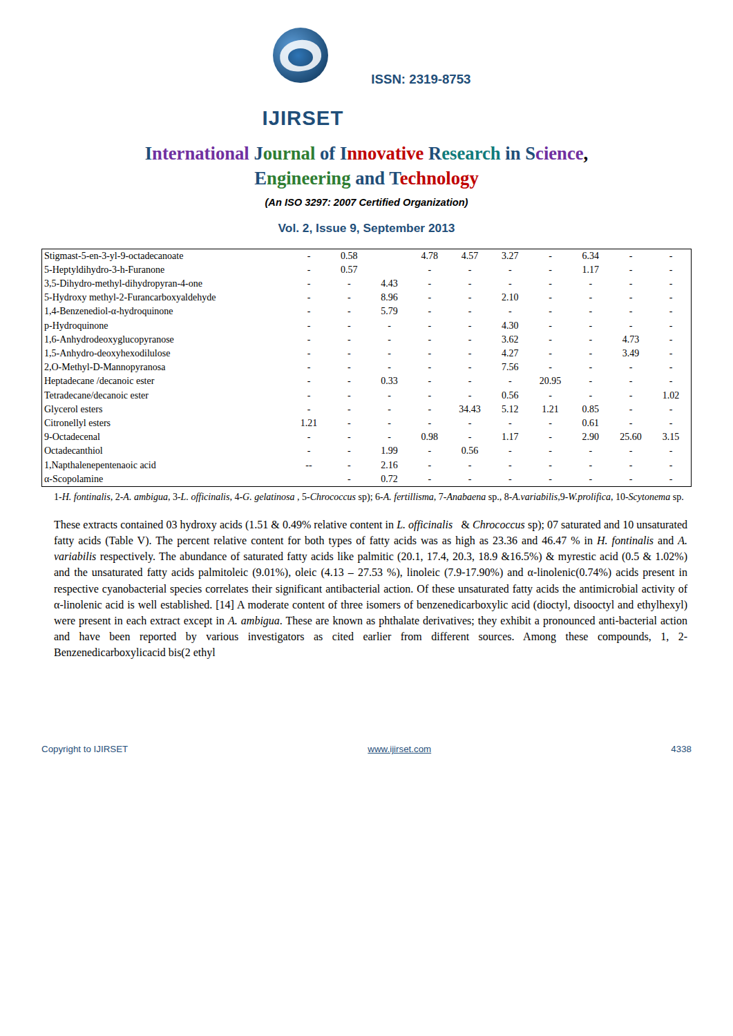IJIRSET
ISSN: 2319-8753
International Journal of Innovative Research in Science,
Engineering and Technology
(An ISO 3297: 2007 Certified Organization)
Vol. 2, Issue 9, September 2013
| Stigmast-5-en-3-yl-9-octadecanoate | - | 0.58 | | 4.78 | 4.57 | 3.27 | - | 6.34 | - | - |
| 5-Heptyldihydro-3-h-Furanone | - | 0.57 | | - | - | - | - | 1.17 | - | - |
| 3,5-Dihydro-methyl-dihydropyran-4-one | - | - | 4.43 | - | - | - | - | - | - | - |
| 5-Hydroxy methyl-2-Furancarboxyaldehyde | - | - | 8.96 | - | - | 2.10 | - | - | - | - |
| 1,4-Benzenediol-α-hydroquinone | - | - | 5.79 | - | - | - | - | - | - | - |
| p-Hydroquinone | - | - | - | - | - | 4.30 | - | - | - | - |
| 1,6-Anhydrodeoxyglucopyranose | - | - | - | - | - | 3.62 | - | - | 4.73 | - |
| 1,5-Anhydro-deoxyhexodilulose | - | - | - | - | - | 4.27 | - | - | 3.49 | - |
| 2,O-Methyl-D-Mannopyranosa | - | - | - | - | - | 7.56 | - | - | - | - |
| Heptadecane /decanoic ester | - | - | 0.33 | - | - | - | 20.95 | - | - | - |
| Tetradecane/decanoic ester | - | - | - | - | - | 0.56 | - | - | - | 1.02 |
| Glycerol esters | - | - | - | - | 34.43 | 5.12 | 1.21 | 0.85 | - | - |
| Citronellyl esters | 1.21 | - | - | - | - | - | - | 0.61 | - | - |
| 9-Octadecenal | - | - | - | 0.98 | - | 1.17 | - | 2.90 | 25.60 | 3.15 |
| Octadecanthiol | - | - | 1.99 | - | 0.56 | - | - | - | - | - |
| 1,Napthalenepentenaoic acid | -- | - | 2.16 | - | - | - | - | - | - | - |
| α-Scopolamine | | - | 0.72 | - | - | - | - | - | - | - |
1-H. fontinalis, 2-A. ambigua, 3-L. officinalis, 4-G. gelatinosa , 5-Chrococcus sp); 6-A. fertillisma, 7-Anabaena sp., 8-A.variabilis,9-W.prolifica, 10-Scytonema sp.
These extracts contained 03 hydroxy acids (1.51 & 0.49% relative content in L. officinalis & Chrococcus sp); 07 saturated and 10 unsaturated fatty acids (Table V). The percent relative content for both types of fatty acids was as high as 23.36 and 46.47 % in H. fontinalis and A. variabilis respectively. The abundance of saturated fatty acids like palmitic (20.1, 17.4, 20.3, 18.9 &16.5%) & myrestic acid (0.5 & 1.02%) and the unsaturated fatty acids palmitoleic (9.01%), oleic (4.13 – 27.53 %), linoleic (7.9-17.90%) and α-linolenic(0.74%) acids present in respective cyanobacterial species correlates their significant antibacterial action. Of these unsaturated fatty acids the antimicrobial activity of α-linolenic acid is well established. [14] A moderate content of three isomers of benzenedicarboxylic acid (dioctyl, disooctyl and ethylhexyl) were present in each extract except in A. ambigua. These are known as phthalate derivatives; they exhibit a pronounced anti-bacterial action and have been reported by various investigators as cited earlier from different sources. Among these compounds, 1, 2-Benzenedicarboxylicacid bis(2 ethyl
Copyright to IJIRSET
www.ijirset.com
4338